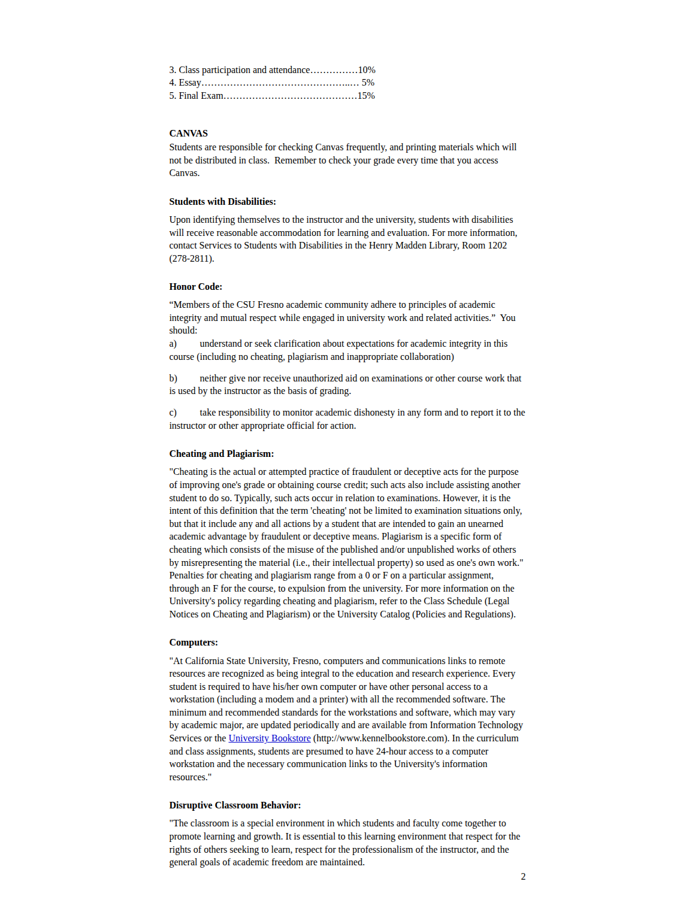3. Class participation and attendance……………10%
4. Essay………………………………………..… 5%
5. Final Exam……………………………………15%
CANVAS
Students are responsible for checking Canvas frequently, and printing materials which will not be distributed in class. Remember to check your grade every time that you access Canvas.
Students with Disabilities:
Upon identifying themselves to the instructor and the university, students with disabilities will receive reasonable accommodation for learning and evaluation. For more information, contact Services to Students with Disabilities in the Henry Madden Library, Room 1202 (278-2811).
Honor Code:
“Members of the CSU Fresno academic community adhere to principles of academic integrity and mutual respect while engaged in university work and related activities.” You should:
a) understand or seek clarification about expectations for academic integrity in this course (including no cheating, plagiarism and inappropriate collaboration)
b) neither give nor receive unauthorized aid on examinations or other course work that is used by the instructor as the basis of grading.
c) take responsibility to monitor academic dishonesty in any form and to report it to the instructor or other appropriate official for action.
Cheating and Plagiarism:
"Cheating is the actual or attempted practice of fraudulent or deceptive acts for the purpose of improving one's grade or obtaining course credit; such acts also include assisting another student to do so. Typically, such acts occur in relation to examinations. However, it is the intent of this definition that the term 'cheating' not be limited to examination situations only, but that it include any and all actions by a student that are intended to gain an unearned academic advantage by fraudulent or deceptive means. Plagiarism is a specific form of cheating which consists of the misuse of the published and/or unpublished works of others by misrepresenting the material (i.e., their intellectual property) so used as one's own work." Penalties for cheating and plagiarism range from a 0 or F on a particular assignment, through an F for the course, to expulsion from the university. For more information on the University's policy regarding cheating and plagiarism, refer to the Class Schedule (Legal Notices on Cheating and Plagiarism) or the University Catalog (Policies and Regulations).
Computers:
"At California State University, Fresno, computers and communications links to remote resources are recognized as being integral to the education and research experience. Every student is required to have his/her own computer or have other personal access to a workstation (including a modem and a printer) with all the recommended software. The minimum and recommended standards for the workstations and software, which may vary by academic major, are updated periodically and are available from Information Technology Services or the University Bookstore (http://www.kennelbookstore.com). In the curriculum and class assignments, students are presumed to have 24-hour access to a computer workstation and the necessary communication links to the University's information resources."
Disruptive Classroom Behavior:
"The classroom is a special environment in which students and faculty come together to promote learning and growth. It is essential to this learning environment that respect for the rights of others seeking to learn, respect for the professionalism of the instructor, and the general goals of academic freedom are maintained.
2